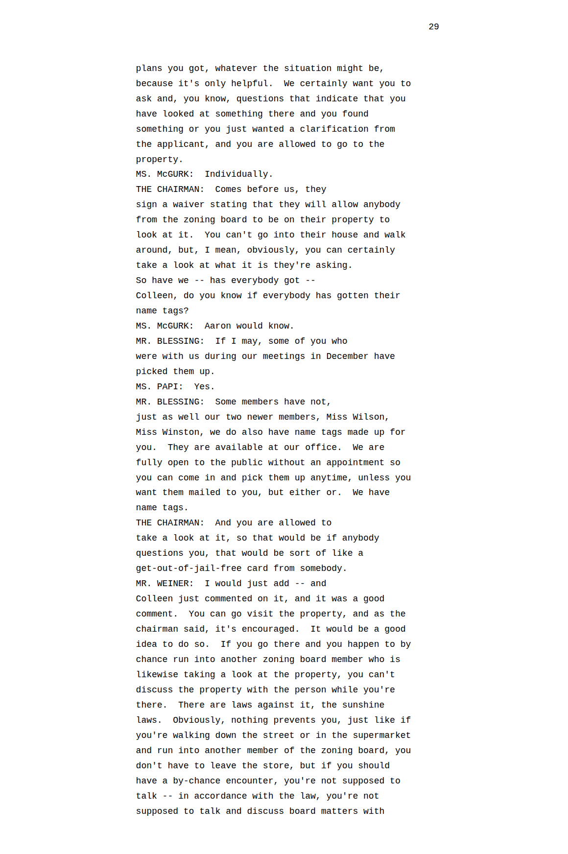29
plans you got, whatever the situation might be, because it's only helpful. We certainly want you to ask and, you know, questions that indicate that you have looked at something there and you found something or you just wanted a clarification from the applicant, and you are allowed to go to the property. MS. McGURK: Individually. THE CHAIRMAN: Comes before us, they sign a waiver stating that they will allow anybody from the zoning board to be on their property to look at it. You can't go into their house and walk around, but, I mean, obviously, you can certainly take a look at what it is they're asking. So have we -- has everybody got -- Colleen, do you know if everybody has gotten their name tags? MS. McGURK: Aaron would know. MR. BLESSING: If I may, some of you who were with us during our meetings in December have picked them up. MS. PAPI: Yes. MR. BLESSING: Some members have not, just as well our two newer members, Miss Wilson, Miss Winston, we do also have name tags made up for you. They are available at our office. We are fully open to the public without an appointment so you can come in and pick them up anytime, unless you want them mailed to you, but either or. We have name tags. THE CHAIRMAN: And you are allowed to take a look at it, so that would be if anybody questions you, that would be sort of like a get-out-of-jail-free card from somebody. MR. WEINER: I would just add -- and Colleen just commented on it, and it was a good comment. You can go visit the property, and as the chairman said, it's encouraged. It would be a good idea to do so. If you go there and you happen to by chance run into another zoning board member who is likewise taking a look at the property, you can't discuss the property with the person while you're there. There are laws against it, the sunshine laws. Obviously, nothing prevents you, just like if you're walking down the street or in the supermarket and run into another member of the zoning board, you don't have to leave the store, but if you should have a by-chance encounter, you're not supposed to talk -- in accordance with the law, you're not supposed to talk and discuss board matters with